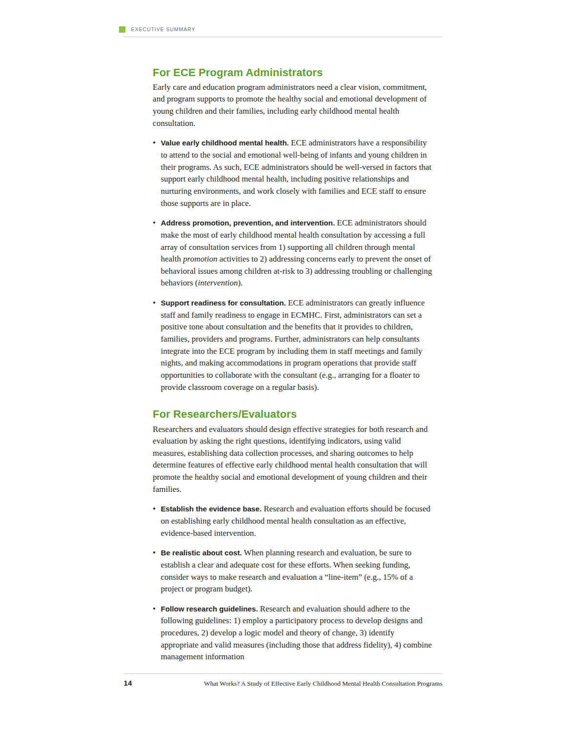Executive Summary
For ECE Program Administrators
Early care and education program administrators need a clear vision, commitment, and program supports to promote the healthy social and emotional development of young children and their families, including early childhood mental health consultation.
Value early childhood mental health. ECE administrators have a responsibility to attend to the social and emotional well-being of infants and young children in their programs. As such, ECE administrators should be well-versed in factors that support early childhood mental health, including positive relationships and nurturing environments, and work closely with families and ECE staff to ensure those supports are in place.
Address promotion, prevention, and intervention. ECE administrators should make the most of early childhood mental health consultation by accessing a full array of consultation services from 1) supporting all children through mental health promotion activities to 2) addressing concerns early to prevent the onset of behavioral issues among children at-risk to 3) addressing troubling or challenging behaviors (intervention).
Support readiness for consultation. ECE administrators can greatly influence staff and family readiness to engage in ECMHC. First, administrators can set a positive tone about consultation and the benefits that it provides to children, families, providers and programs. Further, administrators can help consultants integrate into the ECE program by including them in staff meetings and family nights, and making accommodations in program operations that provide staff opportunities to collaborate with the consultant (e.g., arranging for a floater to provide classroom coverage on a regular basis).
For Researchers/Evaluators
Researchers and evaluators should design effective strategies for both research and evaluation by asking the right questions, identifying indicators, using valid measures, establishing data collection processes, and sharing outcomes to help determine features of effective early childhood mental health consultation that will promote the healthy social and emotional development of young children and their families.
Establish the evidence base. Research and evaluation efforts should be focused on establishing early childhood mental health consultation as an effective, evidence-based intervention.
Be realistic about cost. When planning research and evaluation, be sure to establish a clear and adequate cost for these efforts. When seeking funding, consider ways to make research and evaluation a “line-item” (e.g., 15% of a project or program budget).
Follow research guidelines. Research and evaluation should adhere to the following guidelines: 1) employ a participatory process to develop designs and procedures, 2) develop a logic model and theory of change, 3) identify appropriate and valid measures (including those that address fidelity), 4) combine management information
14 What Works? A Study of Effective Early Childhood Mental Health Consultation Programs